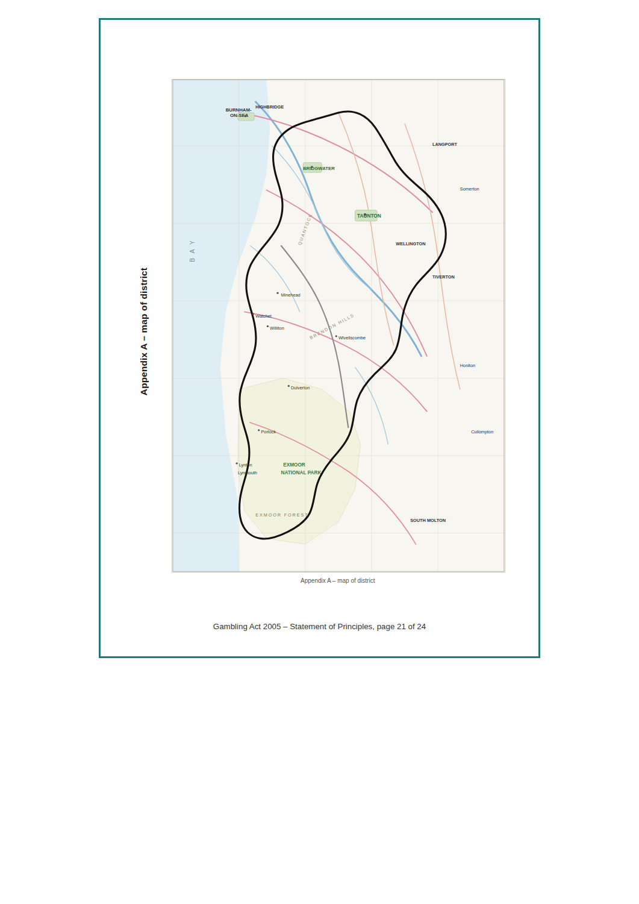Appendix A – map of district
Map of the district Ordnance Survey style map extract showing the district boundary outlined in black, with Exmoor National Park shaded to the south-west and the Bristol Channel coastline to the west. Settlements labelled include Burnham-on-Sea, Highbridge, Bridgwater, Taunton, Wellington, Minehead, Watchet, Williton, Wiveliscombe, Dulverton, Tiverton, Lynton, Lynmouth, Porlock and South Molton. B A Y EXMOOR NATIONAL PARK EXMOOR FOREST BRENDON HILLS QUANTOCK BURNHAM- ON-SEA HIGHBRIDGE BRIDGWATER TAUNTON WELLINGTON TIVERTON Minehead Watchet Williton Wiveliscombe Dulverton Lynton Lynmouth Porlock SOUTH MOLTON LANGPORT Somerton Honiton Cullompton
Appendix A – map of district
Gambling Act 2005 – Statement of Principles, page 21 of 24